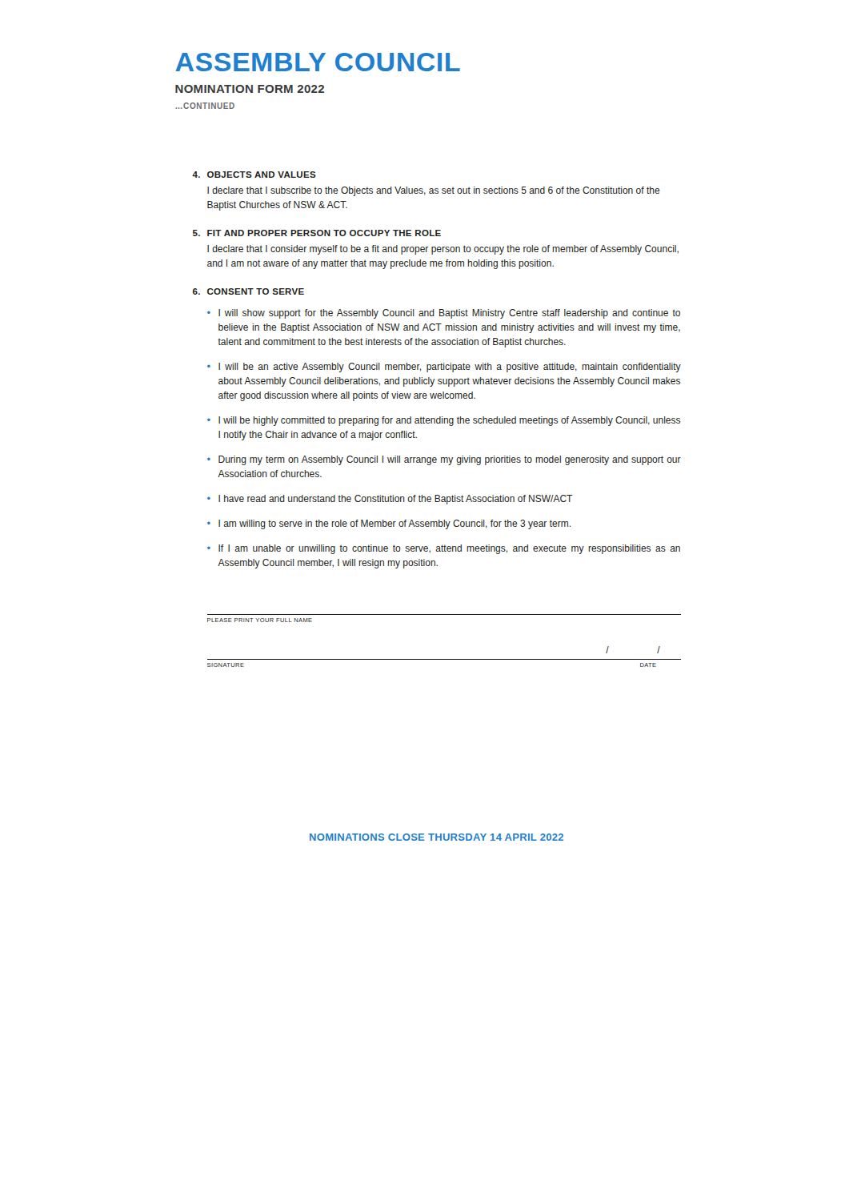ASSEMBLY COUNCIL
NOMINATION FORM 2022
…CONTINUED
4. OBJECTS AND VALUES
I declare that I subscribe to the Objects and Values, as set out in sections 5 and 6 of the Constitution of the Baptist Churches of NSW & ACT.
5. FIT AND PROPER PERSON TO OCCUPY THE ROLE
I declare that I consider myself to be a fit and proper person to occupy the role of member of Assembly Council, and I am not aware of any matter that may preclude me from holding this position.
6. CONSENT TO SERVE
I will show support for the Assembly Council and Baptist Ministry Centre staff leadership and continue to believe in the Baptist Association of NSW and ACT mission and ministry activities and will invest my time, talent and commitment to the best interests of the association of Baptist churches.
I will be an active Assembly Council member, participate with a positive attitude, maintain confidentiality about Assembly Council deliberations, and publicly support whatever decisions the Assembly Council makes after good discussion where all points of view are welcomed.
I will be highly committed to preparing for and attending the scheduled meetings of Assembly Council, unless I notify the Chair in advance of a major conflict.
During my term on Assembly Council I will arrange my giving priorities to model generosity and support our Association of churches.
I have read and understand the Constitution of the Baptist Association of NSW/ACT
I am willing to serve in the role of Member of Assembly Council, for the 3 year term.
If I am unable or unwilling to continue to serve, attend meetings, and execute my responsibilities as an Assembly Council member, I will resign my position.
Please print your full name
/ /
Signature
Date
NOMINATIONS CLOSE THURSDAY 14 APRIL 2022